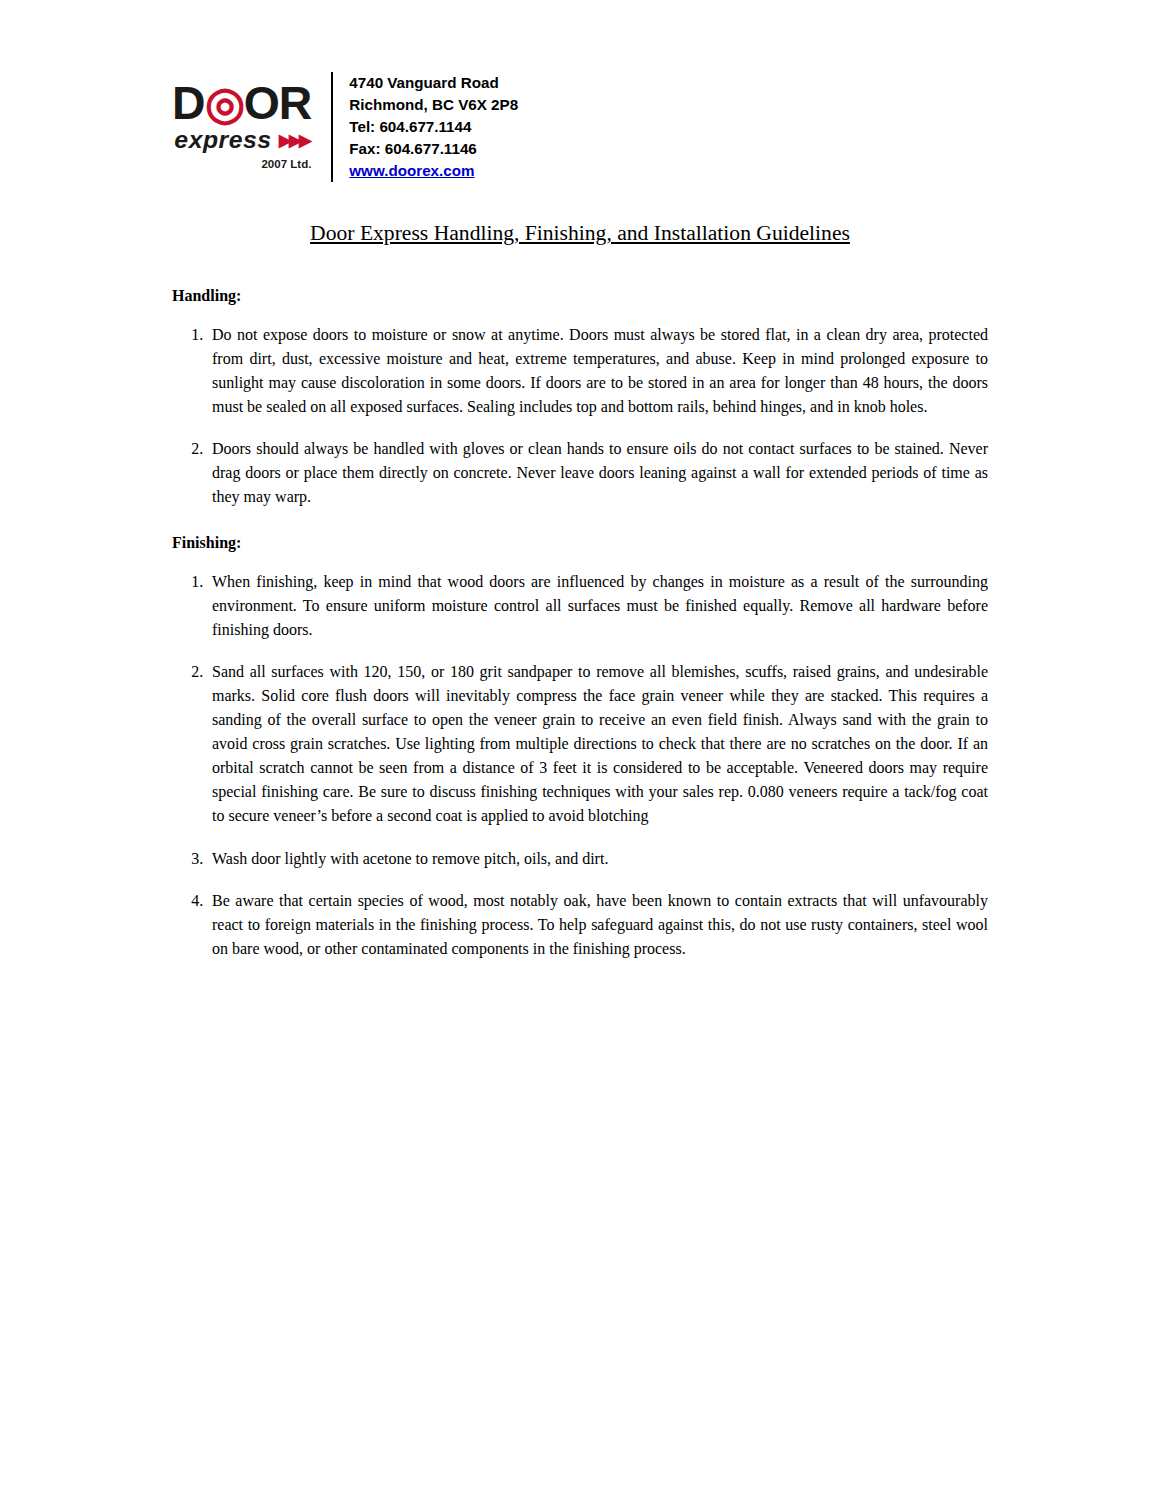D◎OR
express ▸▸▸
2007 Ltd.
4740 Vanguard Road
Richmond, BC V6X 2P8
Tel: 604.677.1144
Fax: 604.677.1146
www.doorex.com
Door Express Handling, Finishing, and Installation Guidelines
Handling:
Do not expose doors to moisture or snow at anytime. Doors must always be stored flat, in a clean dry area, protected from dirt, dust, excessive moisture and heat, extreme temperatures, and abuse. Keep in mind prolonged exposure to sunlight may cause discoloration in some doors. If doors are to be stored in an area for longer than 48 hours, the doors must be sealed on all exposed surfaces. Sealing includes top and bottom rails, behind hinges, and in knob holes.
Doors should always be handled with gloves or clean hands to ensure oils do not contact surfaces to be stained. Never drag doors or place them directly on concrete. Never leave doors leaning against a wall for extended periods of time as they may warp.
Finishing:
When finishing, keep in mind that wood doors are influenced by changes in moisture as a result of the surrounding environment. To ensure uniform moisture control all surfaces must be finished equally. Remove all hardware before finishing doors.
Sand all surfaces with 120, 150, or 180 grit sandpaper to remove all blemishes, scuffs, raised grains, and undesirable marks. Solid core flush doors will inevitably compress the face grain veneer while they are stacked. This requires a sanding of the overall surface to open the veneer grain to receive an even field finish. Always sand with the grain to avoid cross grain scratches. Use lighting from multiple directions to check that there are no scratches on the door. If an orbital scratch cannot be seen from a distance of 3 feet it is considered to be acceptable. Veneered doors may require special finishing care. Be sure to discuss finishing techniques with your sales rep. 0.080 veneers require a tack/fog coat to secure veneer’s before a second coat is applied to avoid blotching
Wash door lightly with acetone to remove pitch, oils, and dirt.
Be aware that certain species of wood, most notably oak, have been known to contain extracts that will unfavourably react to foreign materials in the finishing process. To help safeguard against this, do not use rusty containers, steel wool on bare wood, or other contaminated components in the finishing process.